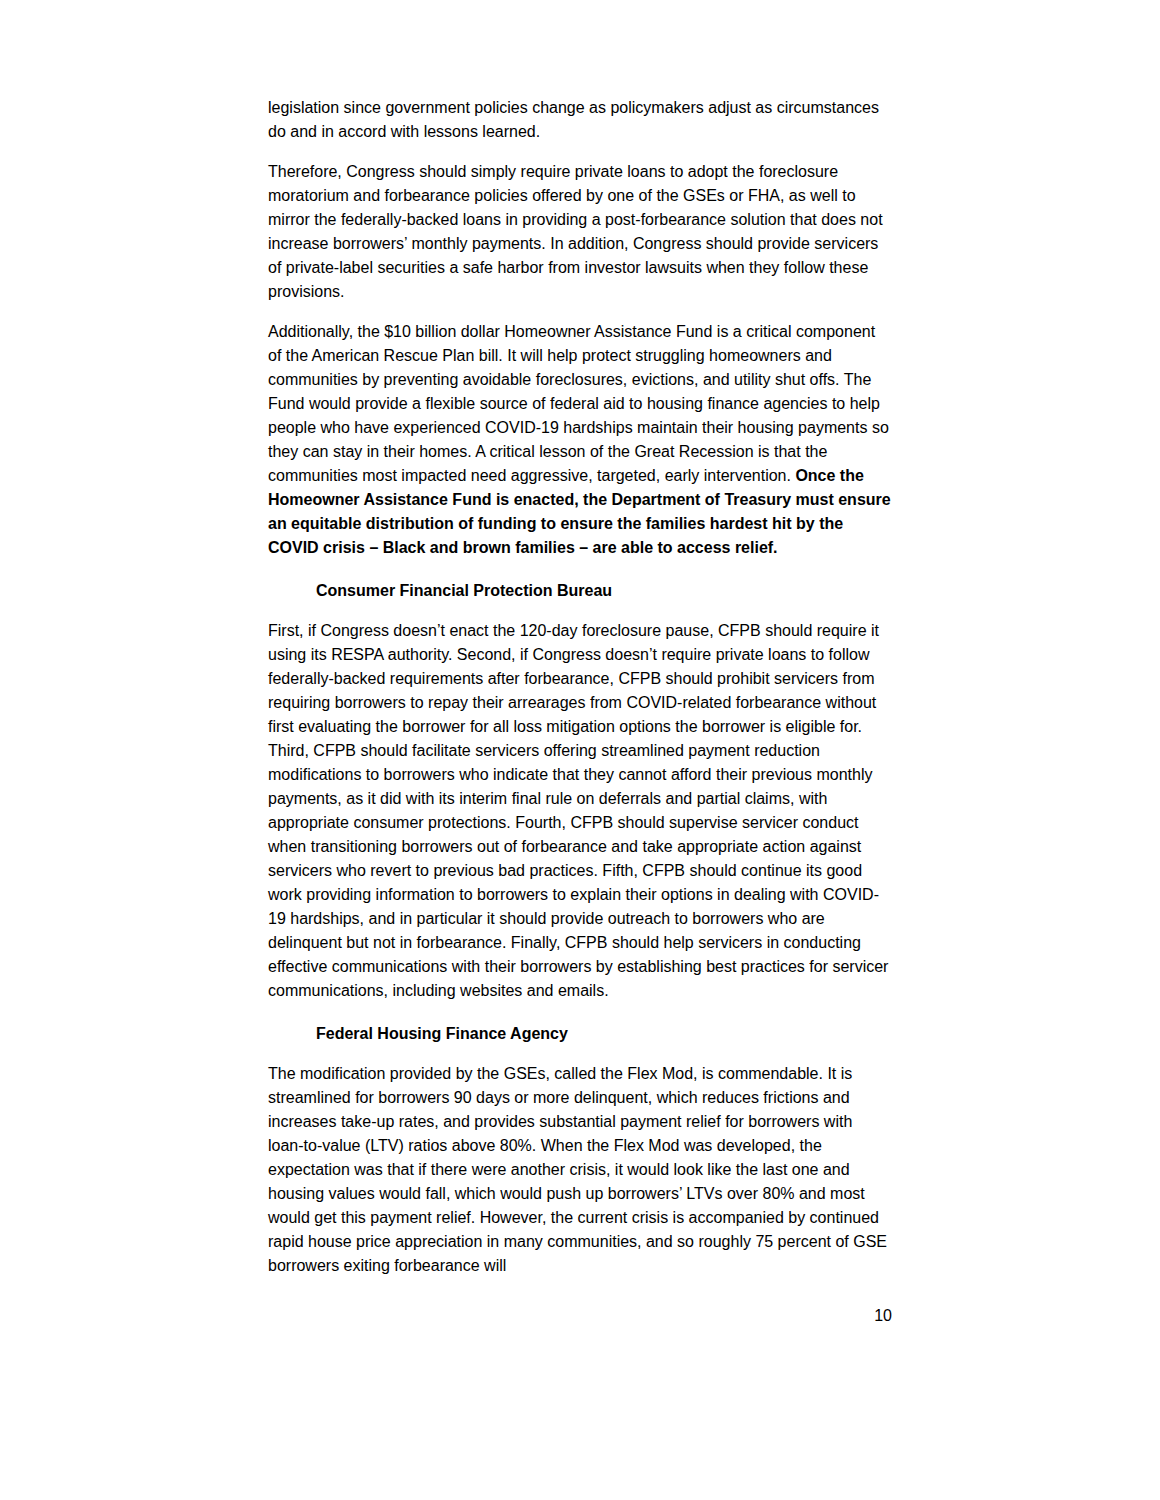legislation since government policies change as policymakers adjust as circumstances do and in accord with lessons learned.
Therefore, Congress should simply require private loans to adopt the foreclosure moratorium and forbearance policies offered by one of the GSEs or FHA, as well to mirror the federally-backed loans in providing a post-forbearance solution that does not increase borrowers’ monthly payments. In addition, Congress should provide servicers of private-label securities a safe harbor from investor lawsuits when they follow these provisions.
Additionally, the $10 billion dollar Homeowner Assistance Fund is a critical component of the American Rescue Plan bill. It will help protect struggling homeowners and communities by preventing avoidable foreclosures, evictions, and utility shut offs. The Fund would provide a flexible source of federal aid to housing finance agencies to help people who have experienced COVID-19 hardships maintain their housing payments so they can stay in their homes. A critical lesson of the Great Recession is that the communities most impacted need aggressive, targeted, early intervention. Once the Homeowner Assistance Fund is enacted, the Department of Treasury must ensure an equitable distribution of funding to ensure the families hardest hit by the COVID crisis – Black and brown families – are able to access relief.
Consumer Financial Protection Bureau
First, if Congress doesn’t enact the 120-day foreclosure pause, CFPB should require it using its RESPA authority. Second, if Congress doesn’t require private loans to follow federally-backed requirements after forbearance, CFPB should prohibit servicers from requiring borrowers to repay their arrearages from COVID-related forbearance without first evaluating the borrower for all loss mitigation options the borrower is eligible for. Third, CFPB should facilitate servicers offering streamlined payment reduction modifications to borrowers who indicate that they cannot afford their previous monthly payments, as it did with its interim final rule on deferrals and partial claims, with appropriate consumer protections. Fourth, CFPB should supervise servicer conduct when transitioning borrowers out of forbearance and take appropriate action against servicers who revert to previous bad practices. Fifth, CFPB should continue its good work providing information to borrowers to explain their options in dealing with COVID-19 hardships, and in particular it should provide outreach to borrowers who are delinquent but not in forbearance. Finally, CFPB should help servicers in conducting effective communications with their borrowers by establishing best practices for servicer communications, including websites and emails.
Federal Housing Finance Agency
The modification provided by the GSEs, called the Flex Mod, is commendable. It is streamlined for borrowers 90 days or more delinquent, which reduces frictions and increases take-up rates, and provides substantial payment relief for borrowers with loan-to-value (LTV) ratios above 80%. When the Flex Mod was developed, the expectation was that if there were another crisis, it would look like the last one and housing values would fall, which would push up borrowers’ LTVs over 80% and most would get this payment relief. However, the current crisis is accompanied by continued rapid house price appreciation in many communities, and so roughly 75 percent of GSE borrowers exiting forbearance will
10